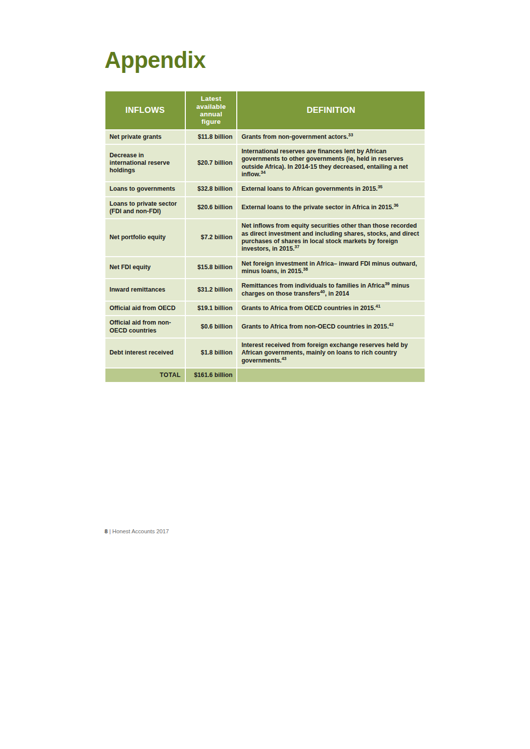Appendix
| INFLOWS | Latest available annual figure | DEFINITION |
| --- | --- | --- |
| Net private grants | $11.8 billion | Grants from non-government actors. 33 |
| Decrease in international reserve holdings | $20.7 billion | International reserves are finances lent by African governments to other governments (ie, held in reserves outside Africa). In 2014-15 they decreased, entailing a net inflow. 34 |
| Loans to governments | $32.8 billion | External loans to African governments in 2015. 35 |
| Loans to private sector (FDI and non-FDI) | $20.6 billion | External loans to the private sector in Africa in 2015. 36 |
| Net portfolio equity | $7.2 billion | Net inflows from equity securities other than those recorded as direct investment and including shares, stocks, and direct purchases of shares in local stock markets by foreign investors, in 2015. 37 |
| Net FDI equity | $15.8 billion | Net foreign investment in Africa– inward FDI minus outward, minus loans, in 2015. 38 |
| Inward remittances | $31.2 billion | Remittances from individuals to families in Africa 39 minus charges on those transfers 40 , in 2014 |
| Official aid from OECD | $19.1 billion | Grants to Africa from OECD countries in 2015. 41 |
| Official aid from non-OECD countries | $0.6 billion | Grants to Africa from non-OECD countries in 2015. 42 |
| Debt interest received | $1.8 billion | Interest received from foreign exchange reserves held by African governments, mainly on loans to rich country governments. 43 |
| TOTAL | $161.6 billion | |
8 | Honest Accounts 2017